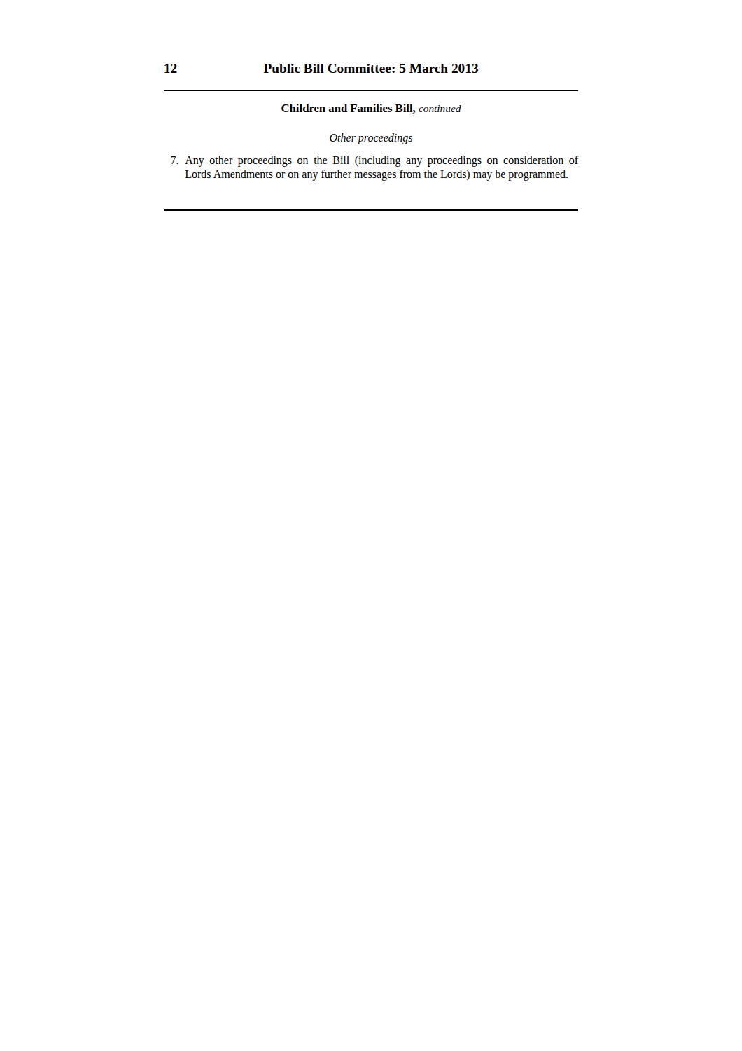12 Public Bill Committee: 5 March 2013
Children and Families Bill, continued
Other proceedings
7. Any other proceedings on the Bill (including any proceedings on consideration of Lords Amendments or on any further messages from the Lords) may be programmed.